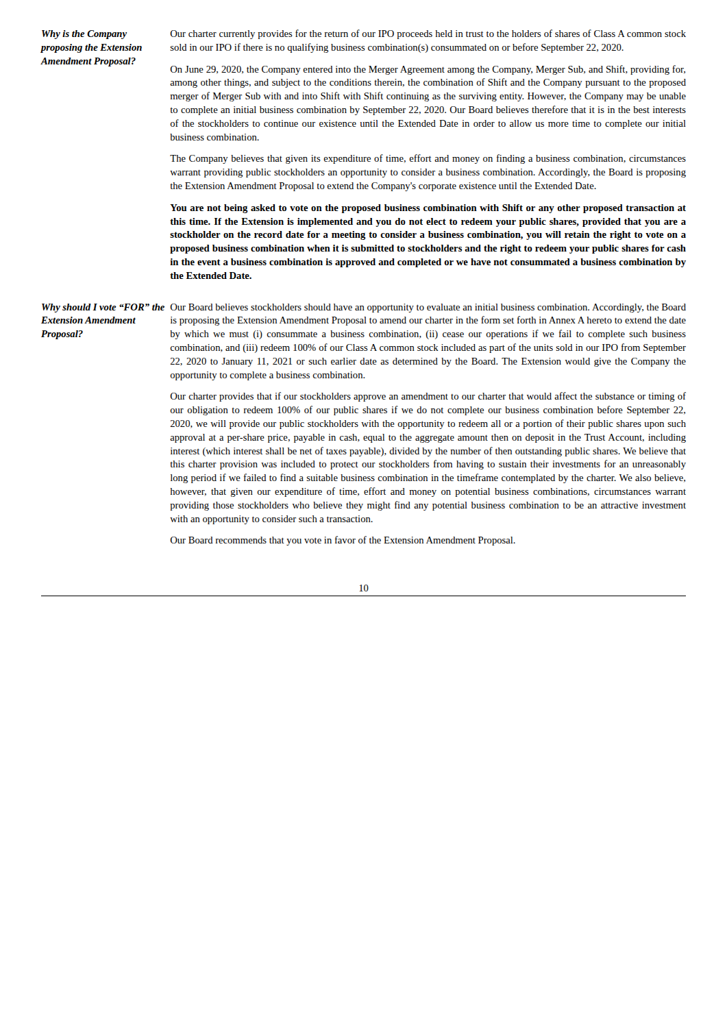| Why is the Company proposing the Extension Amendment Proposal? | Our charter currently provides for the return of our IPO proceeds held in trust to the holders of shares of Class A common stock sold in our IPO if there is no qualifying business combination(s) consummated on or before September 22, 2020. On June 29, 2020, the Company entered into the Merger Agreement among the Company, Merger Sub, and Shift, providing for, among other things, and subject to the conditions therein, the combination of Shift and the Company pursuant to the proposed merger of Merger Sub with and into Shift with Shift continuing as the surviving entity. However, the Company may be unable to complete an initial business combination by September 22, 2020. Our Board believes therefore that it is in the best interests of the stockholders to continue our existence until the Extended Date in order to allow us more time to complete our initial business combination. The Company believes that given its expenditure of time, effort and money on finding a business combination, circumstances warrant providing public stockholders an opportunity to consider a business combination. Accordingly, the Board is proposing the Extension Amendment Proposal to extend the Company's corporate existence until the Extended Date. You are not being asked to vote on the proposed business combination with Shift or any other proposed transaction at this time. If the Extension is implemented and you do not elect to redeem your public shares, provided that you are a stockholder on the record date for a meeting to consider a business combination, you will retain the right to vote on a proposed business combination when it is submitted to stockholders and the right to redeem your public shares for cash in the event a business combination is approved and completed or we have not consummated a business combination by the Extended Date. |
| Why should I vote “FOR” the Extension Amendment Proposal? | Our Board believes stockholders should have an opportunity to evaluate an initial business combination. Accordingly, the Board is proposing the Extension Amendment Proposal to amend our charter in the form set forth in Annex A hereto to extend the date by which we must (i) consummate a business combination, (ii) cease our operations if we fail to complete such business combination, and (iii) redeem 100% of our Class A common stock included as part of the units sold in our IPO from September 22, 2020 to January 11, 2021 or such earlier date as determined by the Board. The Extension would give the Company the opportunity to complete a business combination. Our charter provides that if our stockholders approve an amendment to our charter that would affect the substance or timing of our obligation to redeem 100% of our public shares if we do not complete our business combination before September 22, 2020, we will provide our public stockholders with the opportunity to redeem all or a portion of their public shares upon such approval at a per-share price, payable in cash, equal to the aggregate amount then on deposit in the Trust Account, including interest (which interest shall be net of taxes payable), divided by the number of then outstanding public shares. We believe that this charter provision was included to protect our stockholders from having to sustain their investments for an unreasonably long period if we failed to find a suitable business combination in the timeframe contemplated by the charter. We also believe, however, that given our expenditure of time, effort and money on potential business combinations, circumstances warrant providing those stockholders who believe they might find any potential business combination to be an attractive investment with an opportunity to consider such a transaction. Our Board recommends that you vote in favor of the Extension Amendment Proposal. |
10